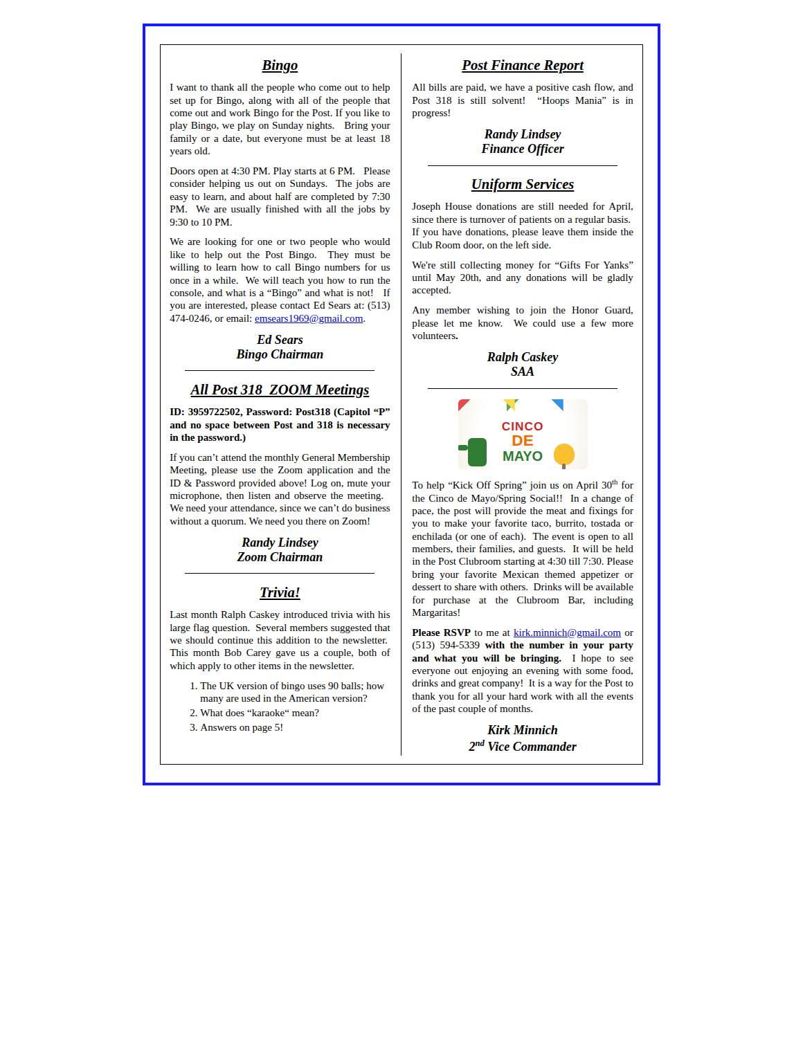Bingo
I want to thank all the people who come out to help set up for Bingo, along with all of the people that come out and work Bingo for the Post. If you like to play Bingo, we play on Sunday nights. Bring your family or a date, but everyone must be at least 18 years old.
Doors open at 4:30 PM. Play starts at 6 PM. Please consider helping us out on Sundays. The jobs are easy to learn, and about half are completed by 7:30 PM. We are usually finished with all the jobs by 9:30 to 10 PM.
We are looking for one or two people who would like to help out the Post Bingo. They must be willing to learn how to call Bingo numbers for us once in a while. We will teach you how to run the console, and what is a “Bingo” and what is not! If you are interested, please contact Ed Sears at: (513) 474-0246, or email: emsears1969@gmail.com.
Ed Sears Bingo Chairman
All Post 318 ZOOM Meetings
ID: 3959722502, Password: Post318 (Capitol “P” and no space between Post and 318 is necessary in the password.)
If you can’t attend the monthly General Membership Meeting, please use the Zoom application and the ID & Password provided above! Log on, mute your microphone, then listen and observe the meeting. We need your attendance, since we can’t do business without a quorum. We need you there on Zoom!
Randy Lindsey Zoom Chairman
Trivia!
Last month Ralph Caskey introduced trivia with his large flag question. Several members suggested that we should continue this addition to the newsletter. This month Bob Carey gave us a couple, both of which apply to other items in the newsletter.
The UK version of bingo uses 90 balls; how many are used in the American version?
What does “karaoke“ mean?
Answers on page 5!
Post Finance Report
All bills are paid, we have a positive cash flow, and Post 318 is still solvent! “Hoops Mania” is in progress!
Randy Lindsey Finance Officer
Uniform Services
Joseph House donations are still needed for April, since there is turnover of patients on a regular basis. If you have donations, please leave them inside the Club Room door, on the left side.
We're still collecting money for “Gifts For Yanks” until May 20th, and any donations will be gladly accepted.
Any member wishing to join the Honor Guard, please let me know. We could use a few more volunteers.
Ralph Caskey SAA
CINCO
DE
MAYO
To help “Kick Off Spring” join us on April 30th for the Cinco de Mayo/Spring Social!! In a change of pace, the post will provide the meat and fixings for you to make your favorite taco, burrito, tostada or enchilada (or one of each). The event is open to all members, their families, and guests. It will be held in the Post Clubroom starting at 4:30 till 7:30. Please bring your favorite Mexican themed appetizer or dessert to share with others. Drinks will be available for purchase at the Clubroom Bar, including Margaritas!
Please RSVP to me at kirk.minnich@gmail.com or (513) 594-5339 with the number in your party and what you will be bringing. I hope to see everyone out enjoying an evening with some food, drinks and great company! It is a way for the Post to thank you for all your hard work with all the events of the past couple of months.
Kirk Minnich 2nd Vice Commander